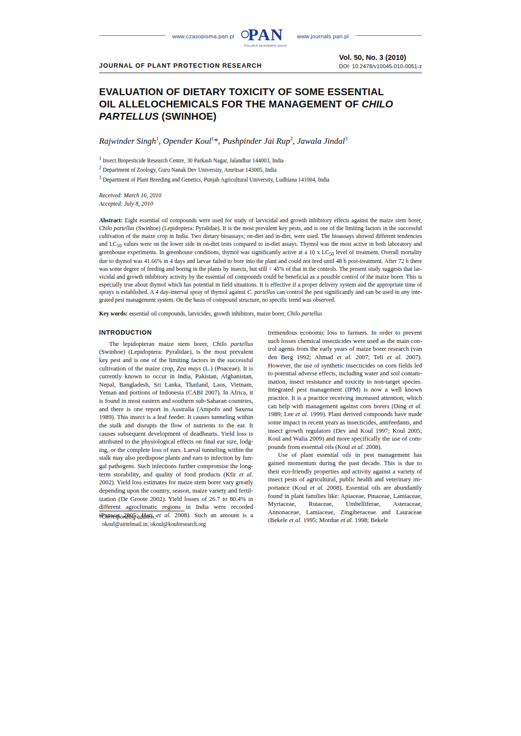www.czasopisma.pan.pl PAN Polska Akademia Nauk www.journals.pan.pl
Journal of Plant Protection Research
Vol. 50, No. 3 (2010)
DOI: 10.2478/v10045-010-0051-z
Evaluation of dietary toxicity of some essential oil allelochemicals for the management of Chilo partellus (Swinhoe)
Rajwinder Singh1, Opender Koul1*, Pushpinder Jai Rup2, Jawala Jindal3
1 Insect Biopesticide Research Centre, 30 Parkash Nagar, Jalandhar 144003, India
2 Department of Zoology, Guru Nanak Dev University, Amritsar 143005, India
3 Department of Plant Breeding and Genetics, Punjab Agricultural University, Ludhiana 141004, India
Received: March 16, 2010
Accepted: July 8, 2010
Abstract: Eight essential oil compounds were used for study of larvicidal and growth inhibitory effects against the maize stem borer, Chilo partellus (Swinhoe) (Lepidoptera: Pyralidae). It is the most prevalent key pests, and is one of the limiting factors in the successful cultivation of the maize crop in India. Two dietary bioassays; on-diet and in-diet, were used. The bioassays showed different tendencies and LC50 values were on the lower side in on-diet tests compared to in-diet assays. Thymol was the most active in both laboratory and greenhouse experiments. In greenhouse conditions, thymol was significantly active at a 10 x LC50 level of treatment. Overall mortality due to thymol was 41.66% in 4 days and larvae failed to bore into the plant and could not feed until 48 h post-treatment. After 72 h there was some degree of feeding and boring in the plants by insects, but still < 45% of that in the controls. The present study suggests that larvicidal and growth inhibitory activity by the essential oil compounds could be beneficial as a possible control of the maize borer. This is especially true about thymol which has potential in field situations. It is effective if a proper delivery system and the appropriate time of sprays is established. A 4 day-interval spray of thymol against C. partellus can control the pest significantly and can be used in any integrated pest management system. On the basis of compound structure, no specific trend was observed.
Key words: essential oil compounds, larvicides, growth inhibitors, maize borer, Chilo partellus
Introduction
The lepidopteran maize stem borer, Chilo partellus (Swinhoe) (Lepidoptera: Pyralidae), is the most prevalent key pest and is one of the limiting factors in the successful cultivation of the maize crop, Zea mays (L.) (Poaceae). It is currently known to occur in India, Pakistan, Afghanistan, Nepal, Bangladesh, Sri Lanka, Thailand, Laos, Vietnam, Yeman and portions of Indonesia (CABI 2007). In Africa, it is found in most eastern and southern sub-Saharan countries, and there is one report in Australia (Ampofo and Saxena 1989). This insect is a leaf feeder. It causes tunneling within the stalk and disrupts the flow of nutrients to the ear. It causes subsequent development of deadhearts. Yield loss is attributed to the physiological effects on final ear size, lodging, or the complete loss of ears. Larval tunneling within the stalk may also predispose plants and ears to infection by fungal pathogens. Such infections further compromise the long-term storability, and quality of food products (Kfir et al. 2002). Yield loss estimates for maize stem borer vary greatly depending upon the country, season, maize variety and fertilization (De Groote 2002). Yield losses of 26.7 to 80.4% in different agroclimatic regions in India were recorded (Panwar 2005; Hari et al. 2008). Such an amount is a tremendous economic loss to farmers. In order to prevent such losses chemical insecticides were used as the main control agents from the early years of maize borer research (van den Berg 1992; Ahmad et al. 2007; Teli et al. 2007). However, the use of synthetic insecticides on corn fields led to potential adverse effects, including water and soil contamination, insect resistance and toxicity to non-target species. Integrated pest management (IPM) is now a well known practice. It is a practice receiving increased attention, which can help with management against corn borers (Ding et al. 1989; Lee et al. 1999). Plant derived compounds have made some impact in recent years as insecticides, antifeedants, and insect growth regulators (Dev and Koul 1997; Koul 2005; Koul and Walia 2009) and more specifically the use of compounds from essential oils (Koul et al. 2008).
Use of plant essential oils in pest management has gained momentum during the past decade. This is due to their eco-friendly properties and activity against a variety of insect pests of agricultural, public health and veterinary importance (Koul et al. 2008). Essential oils are abundantly found in plant families like: Apiaceae, Pinaceae, Lamiaceae, Myrtaceae, Rutaceae, Umbelliferae, Asteraceae, Annonaceae, Lamiaceae, Zingiberaceae and Lauraceae (Bekele et al. 1995; Mordue et al. 1998; Bekele
*Corresponding address:
okoul@airtelmail.in; okoul@koulresearch.org